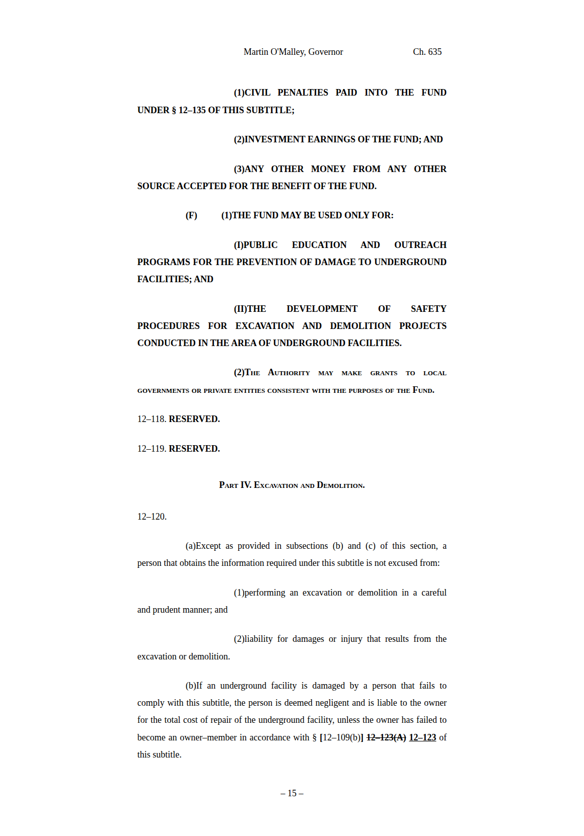Martin O'Malley, Governor Ch. 635
(1) CIVIL PENALTIES PAID INTO THE FUND UNDER § 12–135 OF THIS SUBTITLE;
(2) INVESTMENT EARNINGS OF THE FUND; AND
(3) ANY OTHER MONEY FROM ANY OTHER SOURCE ACCEPTED FOR THE BENEFIT OF THE FUND.
(F)(1) THE FUND MAY BE USED ONLY FOR:
(I) PUBLIC EDUCATION AND OUTREACH PROGRAMS FOR THE PREVENTION OF DAMAGE TO UNDERGROUND FACILITIES; AND
(II) THE DEVELOPMENT OF SAFETY PROCEDURES FOR EXCAVATION AND DEMOLITION PROJECTS CONDUCTED IN THE AREA OF UNDERGROUND FACILITIES.
(2) The Authority may make grants to local governments or private entities consistent with the purposes of the Fund.
12–118. RESERVED.
12–119. RESERVED.
Part IV. Excavation and Demolition.
12–120.
(a) Except as provided in subsections (b) and (c) of this section, a person that obtains the information required under this subtitle is not excused from:
(1) performing an excavation or demolition in a careful and prudent manner; and
(2) liability for damages or injury that results from the excavation or demolition.
(b) If an underground facility is damaged by a person that fails to comply with this subtitle, the person is deemed negligent and is liable to the owner for the total cost of repair of the underground facility, unless the owner has failed to become an owner–member in accordance with § [12–109(b)] 12–123(A) 12–123 of this subtitle.
– 15 –